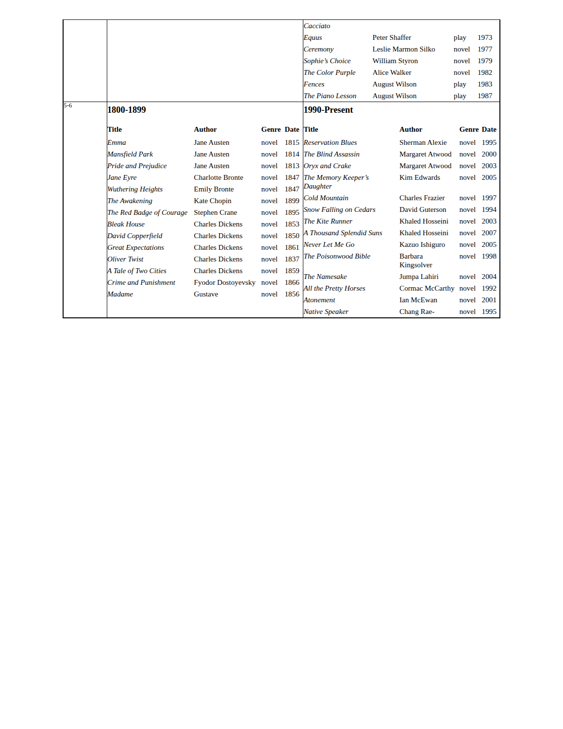| | | / Cacciato / / / / / Equus / Peter Shaffer / play / 1973 / / Ceremony / Leslie Marmon Silko / novel / 1977 / / Sophie’s Choice / William Styron / novel / 1979 / / The Color Purple / Alice Walker / novel / 1982 / / Fences / August Wilson / play / 1983 / / The Piano Lesson / August Wilson / play / 1987 / |
| 5-6 | 1800-1899 / Title / Author / Genre / Date / / --- / --- / --- / --- / / Emma / Jane Austen / novel / 1815 / / Mansfield Park / Jane Austen / novel / 1814 / / Pride and Prejudice / Jane Austen / novel / 1813 / / Jane Eyre / Charlotte Bronte / novel / 1847 / / Wuthering Heights / Emily Bronte / novel / 1847 / / The Awakening / Kate Chopin / novel / 1899 / / The Red Badge of Courage / Stephen Crane / novel / 1895 / / Bleak House / Charles Dickens / novel / 1853 / / David Copperfield / Charles Dickens / novel / 1850 / / Great Expectations / Charles Dickens / novel / 1861 / / Oliver Twist / Charles Dickens / novel / 1837 / / A Tale of Two Cities / Charles Dickens / novel / 1859 / / Crime and Punishment / Fyodor Dostoyevsky / novel / 1866 / / Madame / Gustave / novel / 1856 / | 1990-Present / Title / Author / Genre / Date / / --- / --- / --- / --- / / Reservation Blues / Sherman Alexie / novel / 1995 / / The Blind Assassin / Margaret Atwood / novel / 2000 / / Oryx and Crake / Margaret Atwood / novel / 2003 / / The Memory Keeper’s Daughter / Kim Edwards / novel / 2005 / / Cold Mountain / Charles Frazier / novel / 1997 / / Snow Falling on Cedars / David Guterson / novel / 1994 / / The Kite Runner / Khaled Hosseini / novel / 2003 / / A Thousand Splendid Suns / Khaled Hosseini / novel / 2007 / / Never Let Me Go / Kazuo Ishiguro / novel / 2005 / / The Poisonwood Bible / Barbara Kingsolver / novel / 1998 / / The Namesake / Jumpa Lahiri / novel / 2004 / / All the Pretty Horses / Cormac McCarthy / novel / 1992 / / Atonement / Ian McEwan / novel / 2001 / / Native Speaker / Chang Rae- / novel / 1995 / |